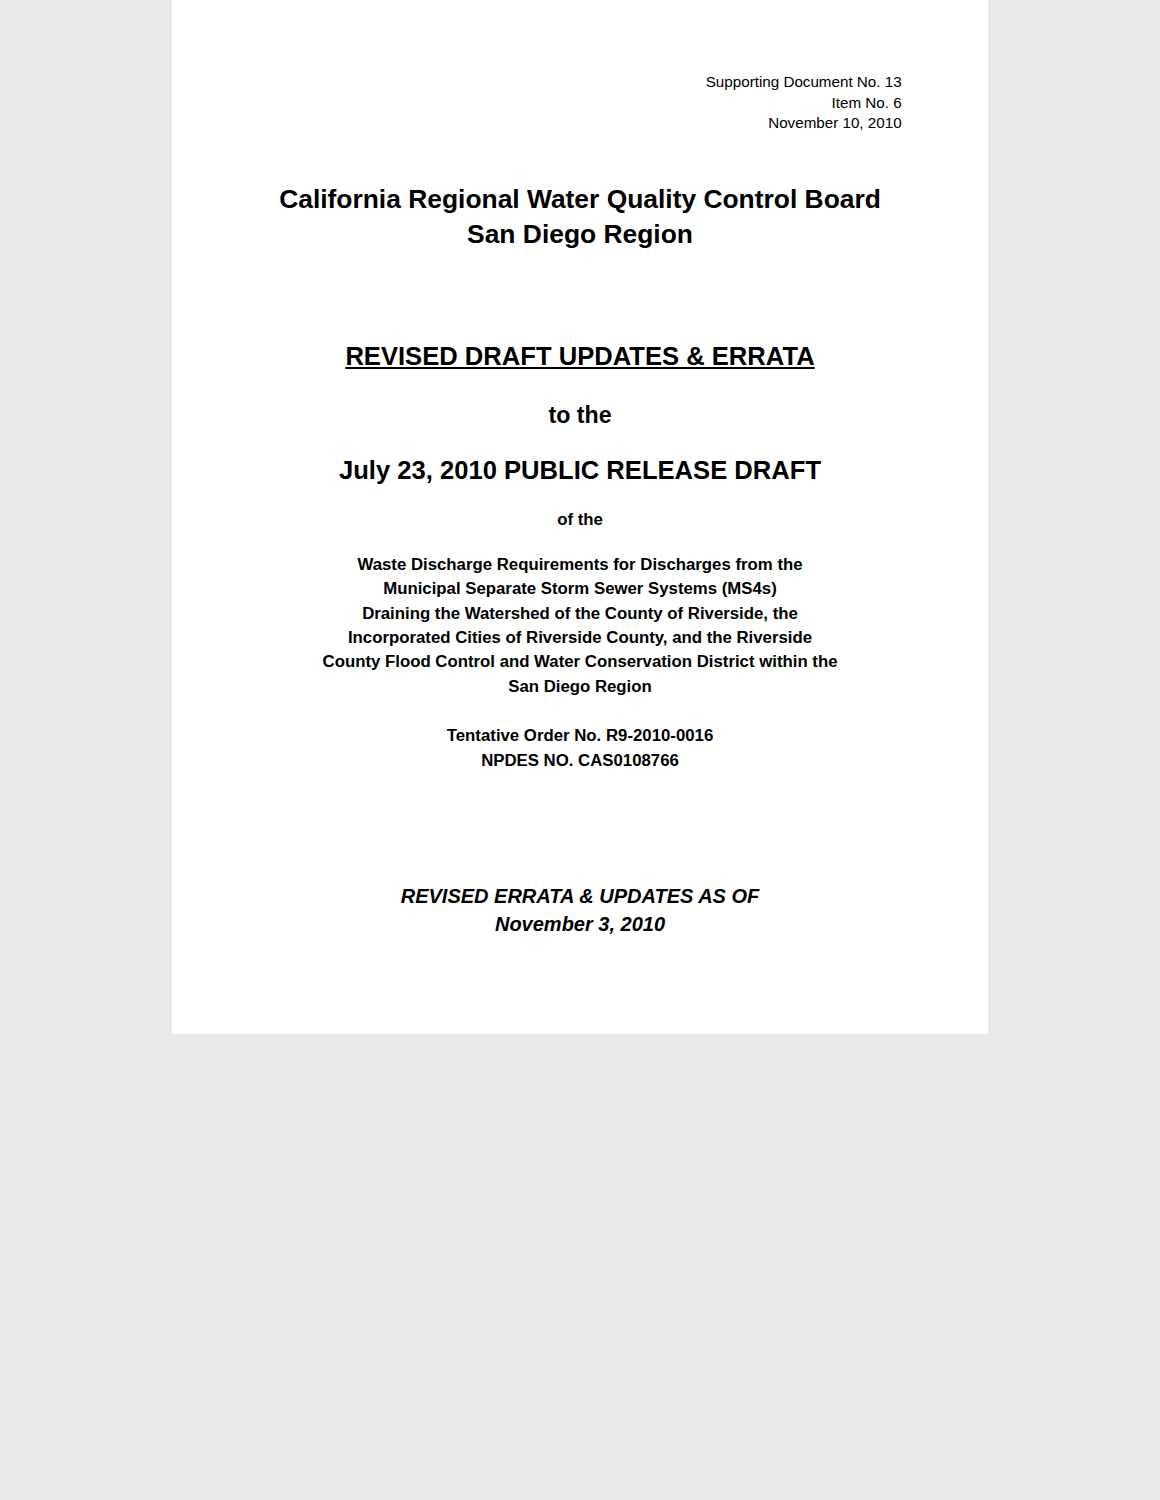Supporting Document No. 13
Item No. 6
November 10, 2010
California Regional Water Quality Control Board
San Diego Region
REVISED DRAFT UPDATES & ERRATA
to the
July 23, 2010 PUBLIC RELEASE DRAFT
of the
Waste Discharge Requirements for Discharges from the
Municipal Separate Storm Sewer Systems (MS4s)
Draining the Watershed of the County of Riverside, the
Incorporated Cities of Riverside County, and the Riverside
County Flood Control and Water Conservation District within the
San Diego Region
Tentative Order No. R9-2010-0016
NPDES NO. CAS0108766
REVISED ERRATA & UPDATES AS OF
November 3, 2010